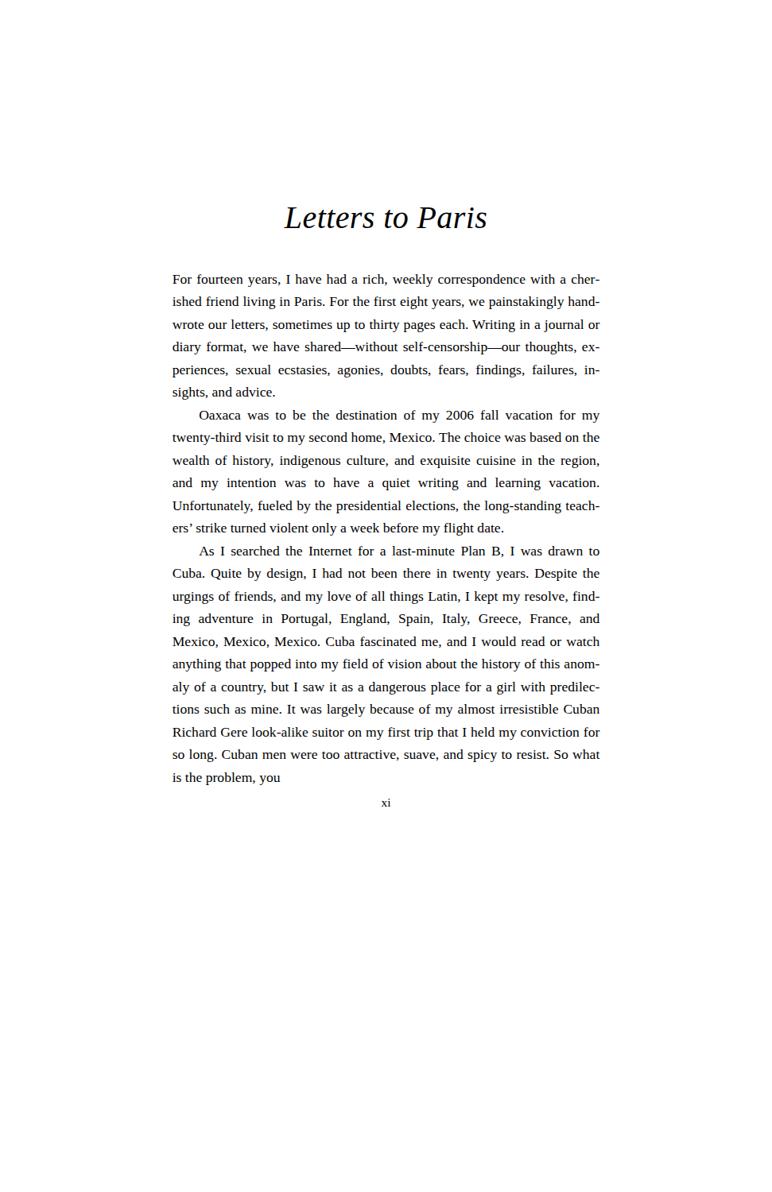Letters to Paris
For fourteen years, I have had a rich, weekly correspondence with a cherished friend living in Paris. For the first eight years, we painstakingly handwrote our letters, sometimes up to thirty pages each. Writing in a journal or diary format, we have shared—without self-censorship—our thoughts, experiences, sexual ecstasies, agonies, doubts, fears, findings, failures, insights, and advice.
Oaxaca was to be the destination of my 2006 fall vacation for my twenty-third visit to my second home, Mexico. The choice was based on the wealth of history, indigenous culture, and exquisite cuisine in the region, and my intention was to have a quiet writing and learning vacation. Unfortunately, fueled by the presidential elections, the long-standing teachers’ strike turned violent only a week before my flight date.
As I searched the Internet for a last-minute Plan B, I was drawn to Cuba. Quite by design, I had not been there in twenty years. Despite the urgings of friends, and my love of all things Latin, I kept my resolve, finding adventure in Portugal, England, Spain, Italy, Greece, France, and Mexico, Mexico, Mexico. Cuba fascinated me, and I would read or watch anything that popped into my field of vision about the history of this anomaly of a country, but I saw it as a dangerous place for a girl with predilections such as mine. It was largely because of my almost irresistible Cuban Richard Gere look-alike suitor on my first trip that I held my conviction for so long. Cuban men were too attractive, suave, and spicy to resist. So what is the problem, you
xi